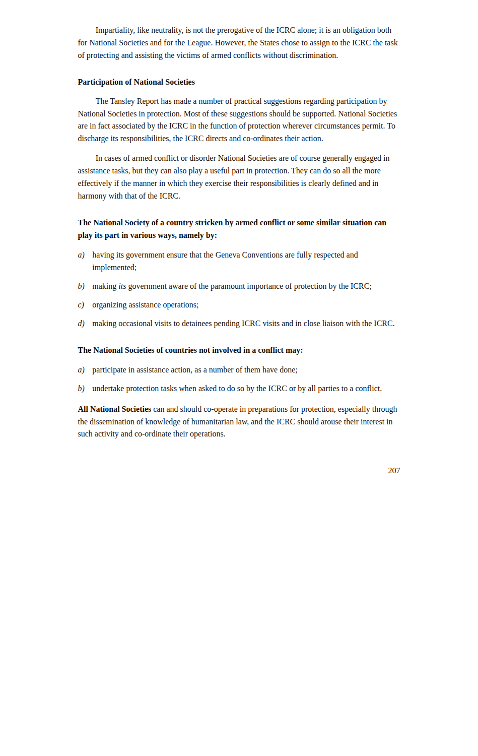Impartiality, like neutrality, is not the prerogative of the ICRC alone; it is an obligation both for National Societies and for the League. However, the States chose to assign to the ICRC the task of protecting and assisting the victims of armed conflicts without discrimination.
Participation of National Societies
The Tansley Report has made a number of practical suggestions regarding participation by National Societies in protection. Most of these suggestions should be supported. National Societies are in fact associated by the ICRC in the function of protection wherever circumstances permit. To discharge its responsibilities, the ICRC directs and co-ordinates their action.
In cases of armed conflict or disorder National Societies are of course generally engaged in assistance tasks, but they can also play a useful part in protection. They can do so all the more effectively if the manner in which they exercise their responsibilities is clearly defined and in harmony with that of the ICRC.
The National Society of a country stricken by armed conflict or some similar situation can play its part in various ways, namely by:
having its government ensure that the Geneva Conventions are fully respected and implemented;
making its government aware of the paramount importance of protection by the ICRC;
organizing assistance operations;
making occasional visits to detainees pending ICRC visits and in close liaison with the ICRC.
The National Societies of countries not involved in a conflict may:
participate in assistance action, as a number of them have done;
undertake protection tasks when asked to do so by the ICRC or by all parties to a conflict.
All National Societies can and should co-operate in preparations for protection, especially through the dissemination of knowledge of humanitarian law, and the ICRC should arouse their interest in such activity and co-ordinate their operations.
207